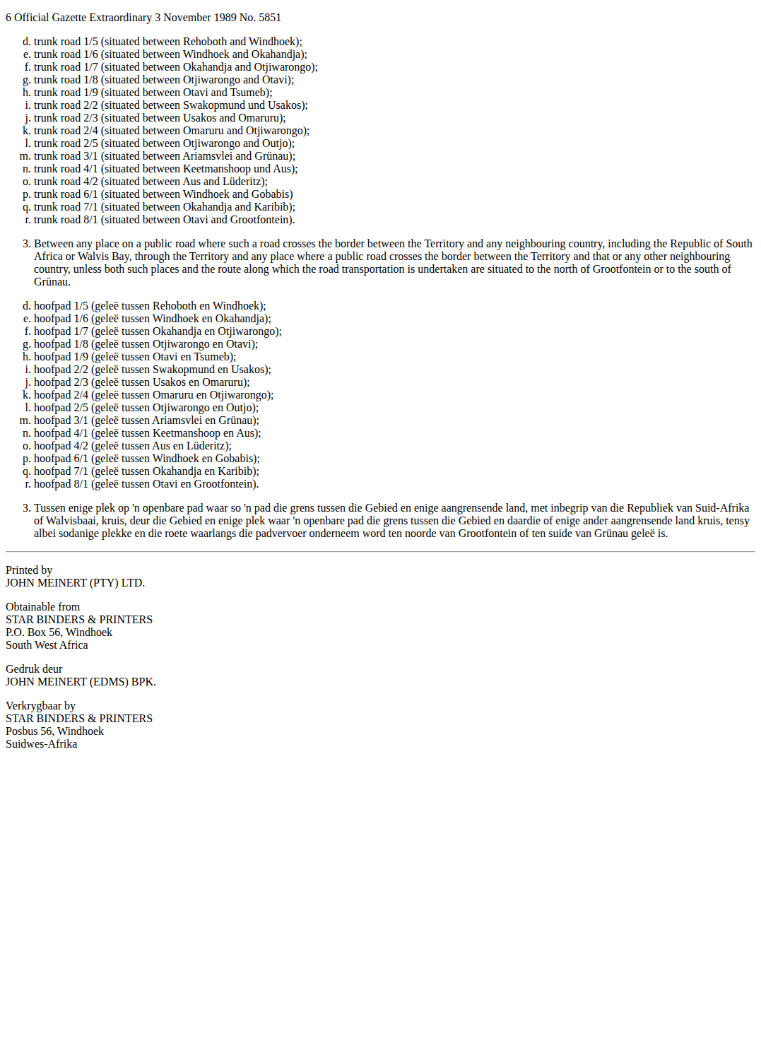6 Official Gazette Extraordinary 3 November 1989 No. 5851
trunk road 1/5 (situated between Rehoboth and Windhoek);
trunk road 1/6 (situated between Windhoek and Okahandja);
trunk road 1/7 (situated between Okahandja and Otjiwarongo);
trunk road 1/8 (situated between Otjiwarongo and Otavi);
trunk road 1/9 (situated between Otavi and Tsumeb);
trunk road 2/2 (situated between Swakopmund und Usakos);
trunk road 2/3 (situated between Usakos and Omaruru);
trunk road 2/4 (situated between Omaruru and Otjiwarongo);
trunk road 2/5 (situated between Otjiwarongo and Outjo);
trunk road 3/1 (situated between Ariamsvlei and Grünau);
trunk road 4/1 (situated between Keetmanshoop und Aus);
trunk road 4/2 (situated between Aus and Lüderitz);
trunk road 6/1 (situated between Windhoek and Gobabis)
trunk road 7/1 (situated between Okahandja and Karibib);
trunk road 8/1 (situated between Otavi and Grootfontein).
Between any place on a public road where such a road crosses the border between the Territory and any neighbouring country, including the Republic of South Africa or Walvis Bay, through the Territory and any place where a public road crosses the border between the Territory and that or any other neighbouring country, unless both such places and the route along which the road transportation is undertaken are situated to the north of Grootfontein or to the south of Grünau.
hoofpad 1/5 (geleë tussen Rehoboth en Windhoek);
hoofpad 1/6 (geleë tussen Windhoek en Okahandja);
hoofpad 1/7 (geleë tussen Okahandja en Otjiwarongo);
hoofpad 1/8 (geleë tussen Otjiwarongo en Otavi);
hoofpad 1/9 (geleë tussen Otavi en Tsumeb);
hoofpad 2/2 (geleë tussen Swakopmund en Usakos);
hoofpad 2/3 (geleë tussen Usakos en Omaruru);
hoofpad 2/4 (geleë tussen Omaruru en Otjiwarongo);
hoofpad 2/5 (geleë tussen Otjiwarongo en Outjo);
hoofpad 3/1 (geleë tussen Ariamsvlei en Grünau);
hoofpad 4/1 (geleë tussen Keetmanshoop en Aus);
hoofpad 4/2 (geleë tussen Aus en Lüderitz);
hoofpad 6/1 (geleë tussen Windhoek en Gobabis);
hoofpad 7/1 (geleë tussen Okahandja en Karibib);
hoofpad 8/1 (geleë tussen Otavi en Grootfontein).
Tussen enige plek op 'n openbare pad waar so 'n pad die grens tussen die Gebied en enige aangrensende land, met inbegrip van die Republiek van Suid-Afrika of Walvisbaai, kruis, deur die Gebied en enige plek waar 'n openbare pad die grens tussen die Gebied en daardie of enige ander aangrensende land kruis, tensy albei sodanige plekke en die roete waarlangs die padvervoer onderneem word ten noorde van Grootfontein of ten suide van Grünau geleë is.
Printed by
JOHN MEINERT (PTY) LTD.
Obtainable from
STAR BINDERS & PRINTERS
P.O. Box 56, Windhoek
South West Africa
Gedruk deur
JOHN MEINERT (EDMS) BPK.
Verkrygbaar by
STAR BINDERS & PRINTERS
Posbus 56, Windhoek
Suidwes-Afrika